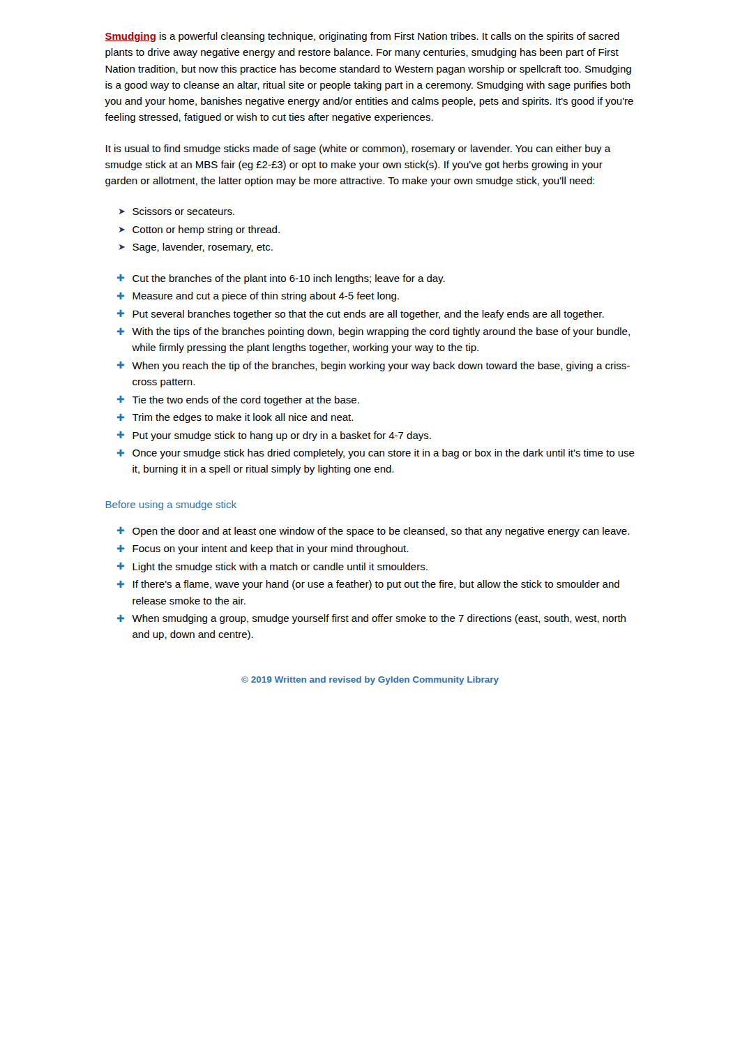Smudging is a powerful cleansing technique, originating from First Nation tribes. It calls on the spirits of sacred plants to drive away negative energy and restore balance. For many centuries, smudging has been part of First Nation tradition, but now this practice has become standard to Western pagan worship or spellcraft too. Smudging is a good way to cleanse an altar, ritual site or people taking part in a ceremony. Smudging with sage purifies both you and your home, banishes negative energy and/or entities and calms people, pets and spirits. It's good if you're feeling stressed, fatigued or wish to cut ties after negative experiences.
It is usual to find smudge sticks made of sage (white or common), rosemary or lavender. You can either buy a smudge stick at an MBS fair (eg £2-£3) or opt to make your own stick(s). If you've got herbs growing in your garden or allotment, the latter option may be more attractive. To make your own smudge stick, you'll need:
Scissors or secateurs.
Cotton or hemp string or thread.
Sage, lavender, rosemary, etc.
Cut the branches of the plant into 6-10 inch lengths; leave for a day.
Measure and cut a piece of thin string about 4-5 feet long.
Put several branches together so that the cut ends are all together, and the leafy ends are all together.
With the tips of the branches pointing down, begin wrapping the cord tightly around the base of your bundle, while firmly pressing the plant lengths together, working your way to the tip.
When you reach the tip of the branches, begin working your way back down toward the base, giving a criss-cross pattern.
Tie the two ends of the cord together at the base.
Trim the edges to make it look all nice and neat.
Put your smudge stick to hang up or dry in a basket for 4-7 days.
Once your smudge stick has dried completely, you can store it in a bag or box in the dark until it's time to use it, burning it in a spell or ritual simply by lighting one end.
Before using a smudge stick
Open the door and at least one window of the space to be cleansed, so that any negative energy can leave.
Focus on your intent and keep that in your mind throughout.
Light the smudge stick with a match or candle until it smoulders.
If there's a flame, wave your hand (or use a feather) to put out the fire, but allow the stick to smoulder and release smoke to the air.
When smudging a group, smudge yourself first and offer smoke to the 7 directions (east, south, west, north and up, down and centre).
© 2019 Written and revised by Gylden Community Library